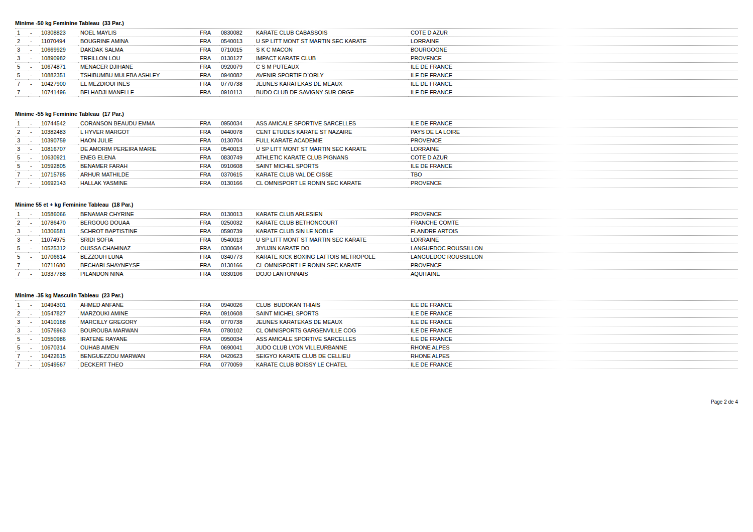Minime -50 kg Feminine Tableau (33 Par.)
| 1 | - | 10308823 | NOEL MAYLIS | FRA | 0830082 | KARATE CLUB CABASSOIS | COTE D AZUR |
| 2 | - | 11070494 | BOUGRINE AMINA | FRA | 0540013 | U SP LITT MONT ST MARTIN SEC KARATE | LORRAINE |
| 3 | - | 10669929 | DAKDAK SALMA | FRA | 0710015 | S K C MACON | BOURGOGNE |
| 3 | - | 10890982 | TREILLON LOU | FRA | 0130127 | IMPACT KARATE CLUB | PROVENCE |
| 5 | - | 10674871 | MENACER DJIHANE | FRA | 0920079 | C S M PUTEAUX | ILE DE FRANCE |
| 5 | - | 10882351 | TSHIBUMBU MULEBA ASHLEY | FRA | 0940082 | AVENIR SPORTIF D`ORLY | ILE DE FRANCE |
| 7 | - | 10427900 | EL MEZDIOUI INES | FRA | 0770738 | JEUNES KARATEKAS DE MEAUX | ILE DE FRANCE |
| 7 | - | 10741496 | BELHADJI MANELLE | FRA | 0910113 | BUDO CLUB DE SAVIGNY SUR ORGE | ILE DE FRANCE |
Minime -55 kg Feminine Tableau (17 Par.)
| 1 | - | 10744542 | CORANSON BEAUDU EMMA | FRA | 0950034 | ASS AMICALE SPORTIVE SARCELLES | ILE DE FRANCE |
| 2 | - | 10382483 | L HYVER MARGOT | FRA | 0440078 | CENT ETUDES KARATE ST NAZAIRE | PAYS DE LA LOIRE |
| 3 | - | 10390759 | HAON JULIE | FRA | 0130704 | FULL KARATE ACADEMIE | PROVENCE |
| 3 | - | 10816707 | DE AMORIM PEREIRA MARIE | FRA | 0540013 | U SP LITT MONT ST MARTIN SEC KARATE | LORRAINE |
| 5 | - | 10630921 | ENEG ELENA | FRA | 0830749 | ATHLETIC KARATE CLUB PIGNANS | COTE D AZUR |
| 5 | - | 10592805 | BENAMER FARAH | FRA | 0910608 | SAINT MICHEL SPORTS | ILE DE FRANCE |
| 7 | - | 10715785 | ARHUR MATHILDE | FRA | 0370615 | KARATE CLUB VAL DE CISSE | TBO |
| 7 | - | 10692143 | HALLAK YASMINE | FRA | 0130166 | CL OMNISPORT LE RONIN SEC KARATE | PROVENCE |
Minime 55 et + kg Feminine Tableau (18 Par.)
| 1 | - | 10586066 | BENAMAR CHYRINE | FRA | 0130013 | KARATE CLUB ARLESIEN | PROVENCE |
| 2 | - | 10786470 | BERGOUG DOUAA | FRA | 0250032 | KARATE CLUB BETHONCOURT | FRANCHE COMTE |
| 3 | - | 10306581 | SCHROT BAPTISTINE | FRA | 0590739 | KARATE CLUB SIN LE NOBLE | FLANDRE ARTOIS |
| 3 | - | 11074975 | SRIDI SOFIA | FRA | 0540013 | U SP LITT MONT ST MARTIN SEC KARATE | LORRAINE |
| 5 | - | 10525312 | OUISSA CHAHINAZ | FRA | 0300684 | JIYUJIN KARATE DO | LANGUEDOC ROUSSILLON |
| 5 | - | 10706614 | BEZZOUH LUNA | FRA | 0340773 | KARATE KICK BOXING LATTOIS METROPOLE | LANGUEDOC ROUSSILLON |
| 7 | - | 10711680 | BECHARI SHAYNEYSE | FRA | 0130166 | CL OMNISPORT LE RONIN SEC KARATE | PROVENCE |
| 7 | - | 10337788 | PILANDON NINA | FRA | 0330106 | DOJO LANTONNAIS | AQUITAINE |
Minime -35 kg Masculin Tableau (23 Par.)
| 1 | - | 10494301 | AHMED ANFANE | FRA | 0940026 | CLUB BUDOKAN THIAIS | ILE DE FRANCE |
| 2 | - | 10547827 | MARZOUKI AMINE | FRA | 0910608 | SAINT MICHEL SPORTS | ILE DE FRANCE |
| 3 | - | 10410168 | MARCILLY GREGORY | FRA | 0770738 | JEUNES KARATEKAS DE MEAUX | ILE DE FRANCE |
| 3 | - | 10576963 | BOUROUBA MARWAN | FRA | 0780102 | CL OMNISPORTS GARGENVILLE COG | ILE DE FRANCE |
| 5 | - | 10550986 | IRATENE RAYANE | FRA | 0950034 | ASS AMICALE SPORTIVE SARCELLES | ILE DE FRANCE |
| 5 | - | 10670314 | OUHAB AIMEN | FRA | 0690041 | JUDO CLUB LYON VILLEURBANNE | RHONE ALPES |
| 7 | - | 10422615 | BENGUEZZOU MARWAN | FRA | 0420623 | SEIGYO KARATE CLUB DE CELLIEU | RHONE ALPES |
| 7 | - | 10549567 | DECKERT THEO | FRA | 0770059 | KARATE CLUB BOISSY LE CHATEL | ILE DE FRANCE |
Page 2 de 4